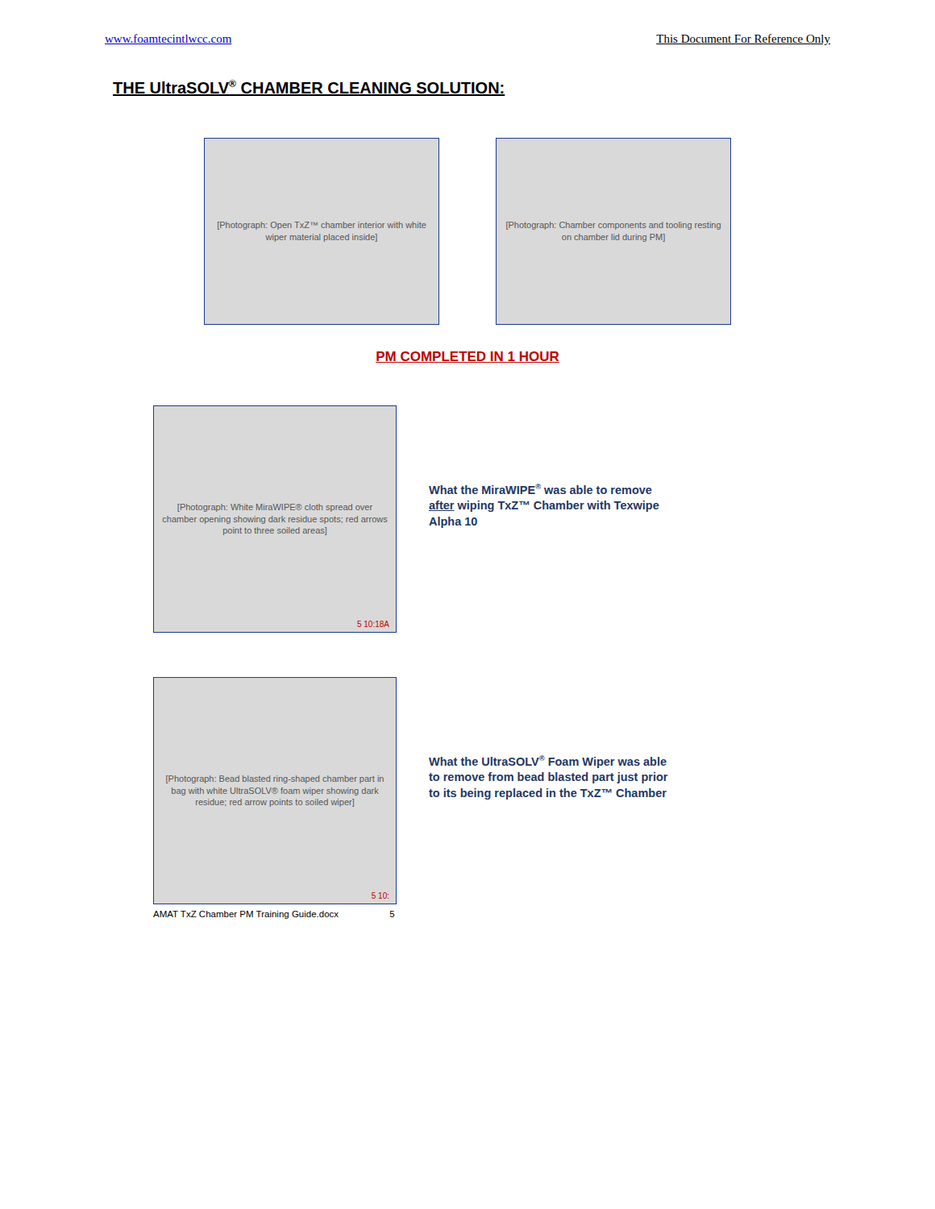www.foamtecintlwcc.com This Document For Reference Only
THE UltraSOLV® CHAMBER CLEANING SOLUTION:
[Photograph: Open TxZ™ chamber interior with white wiper material placed inside]
[Photograph: Chamber components and tooling resting on chamber lid during PM]
PM COMPLETED IN 1 HOUR
[Photograph: White MiraWIPE® cloth spread over chamber opening showing dark residue spots; red arrows point to three soiled areas]
5 10:18A
What the MiraWIPE® was able to remove after wiping TxZ™ Chamber with Texwipe Alpha 10
[Photograph: Bead blasted ring-shaped chamber part in bag with white UltraSOLV® foam wiper showing dark residue; red arrow points to soiled wiper]
5 10:
What the UltraSOLV® Foam Wiper was able to remove from bead blasted part just prior to its being replaced in the TxZ™ Chamber
AMAT TxZ Chamber PM Training Guide.docx 5